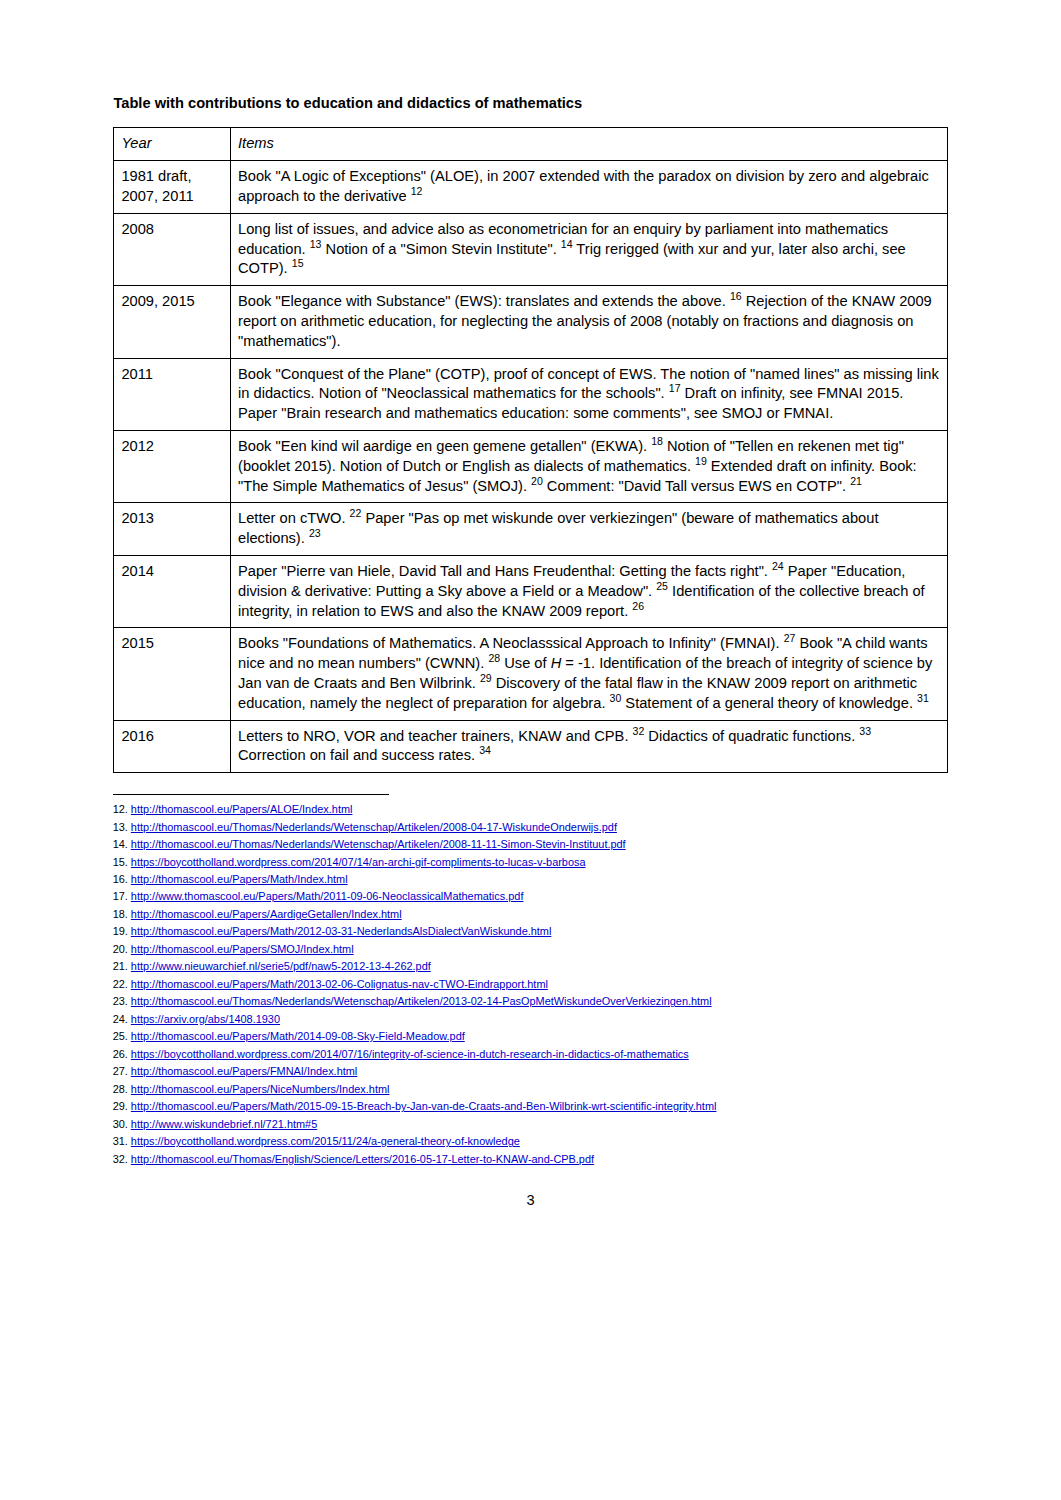Table with contributions to education and didactics of mathematics
| Year | Items |
| --- | --- |
| 1981 draft, 2007, 2011 | Book "A Logic of Exceptions" (ALOE), in 2007 extended with the paradox on division by zero and algebraic approach to the derivative 12 |
| 2008 | Long list of issues, and advice also as econometrician for an enquiry by parliament into mathematics education. 13 Notion of a "Simon Stevin Institute". 14 Trig rerigged (with xur and yur, later also archi, see COTP). 15 |
| 2009, 2015 | Book "Elegance with Substance" (EWS): translates and extends the above. 16 Rejection of the KNAW 2009 report on arithmetic education, for neglecting the analysis of 2008 (notably on fractions and diagnosis on "mathematics"). |
| 2011 | Book "Conquest of the Plane" (COTP), proof of concept of EWS. The notion of "named lines" as missing link in didactics. Notion of "Neoclassical mathematics for the schools". 17 Draft on infinity, see FMNAI 2015. Paper "Brain research and mathematics education: some comments", see SMOJ or FMNAI. |
| 2012 | Book "Een kind wil aardige en geen gemene getallen" (EKWA). 18 Notion of "Tellen en rekenen met tig" (booklet 2015). Notion of Dutch or English as dialects of mathematics. 19 Extended draft on infinity. Book: "The Simple Mathematics of Jesus" (SMOJ). 20 Comment: "David Tall versus EWS en COTP". 21 |
| 2013 | Letter on cTWO. 22 Paper "Pas op met wiskunde over verkiezingen" (beware of mathematics about elections). 23 |
| 2014 | Paper "Pierre van Hiele, David Tall and Hans Freudenthal: Getting the facts right". 24 Paper "Education, division & derivative: Putting a Sky above a Field or a Meadow". 25 Identification of the collective breach of integrity, in relation to EWS and also the KNAW 2009 report. 26 |
| 2015 | Books "Foundations of Mathematics. A Neoclasssical Approach to Infinity" (FMNAI). 27 Book "A child wants nice and no mean numbers" (CWNN). 28 Use of H = -1. Identification of the breach of integrity of science by Jan van de Craats and Ben Wilbrink. 29 Discovery of the fatal flaw in the KNAW 2009 report on arithmetic education, namely the neglect of preparation for algebra. 30 Statement of a general theory of knowledge. 31 |
| 2016 | Letters to NRO, VOR and teacher trainers, KNAW and CPB. 32 Didactics of quadratic functions. 33 Correction on fail and success rates. 34 |
http://thomascool.eu/Papers/ALOE/Index.html
http://thomascool.eu/Thomas/Nederlands/Wetenschap/Artikelen/2008-04-17-WiskundeOnderwijs.pdf
http://thomascool.eu/Thomas/Nederlands/Wetenschap/Artikelen/2008-11-11-Simon-Stevin-Instituut.pdf
https://boycottholland.wordpress.com/2014/07/14/an-archi-gif-compliments-to-lucas-v-barbosa
http://thomascool.eu/Papers/Math/Index.html
http://www.thomascool.eu/Papers/Math/2011-09-06-NeoclassicalMathematics.pdf
http://thomascool.eu/Papers/AardigeGetallen/Index.html
http://thomascool.eu/Papers/Math/2012-03-31-NederlandsAlsDialectVanWiskunde.html
http://thomascool.eu/Papers/SMOJ/Index.html
http://www.nieuwarchief.nl/serie5/pdf/naw5-2012-13-4-262.pdf
http://thomascool.eu/Papers/Math/2013-02-06-Colignatus-nav-cTWO-Eindrapport.html
http://thomascool.eu/Thomas/Nederlands/Wetenschap/Artikelen/2013-02-14-PasOpMetWiskundeOverVerkiezingen.html
https://arxiv.org/abs/1408.1930
http://thomascool.eu/Papers/Math/2014-09-08-Sky-Field-Meadow.pdf
https://boycottholland.wordpress.com/2014/07/16/integrity-of-science-in-dutch-research-in-didactics-of-mathematics
http://thomascool.eu/Papers/FMNAI/Index.html
http://thomascool.eu/Papers/NiceNumbers/Index.html
http://thomascool.eu/Papers/Math/2015-09-15-Breach-by-Jan-van-de-Craats-and-Ben-Wilbrink-wrt-scientific-integrity.html
http://www.wiskundebrief.nl/721.htm#5
https://boycottholland.wordpress.com/2015/11/24/a-general-theory-of-knowledge
http://thomascool.eu/Thomas/English/Science/Letters/2016-05-17-Letter-to-KNAW-and-CPB.pdf
3